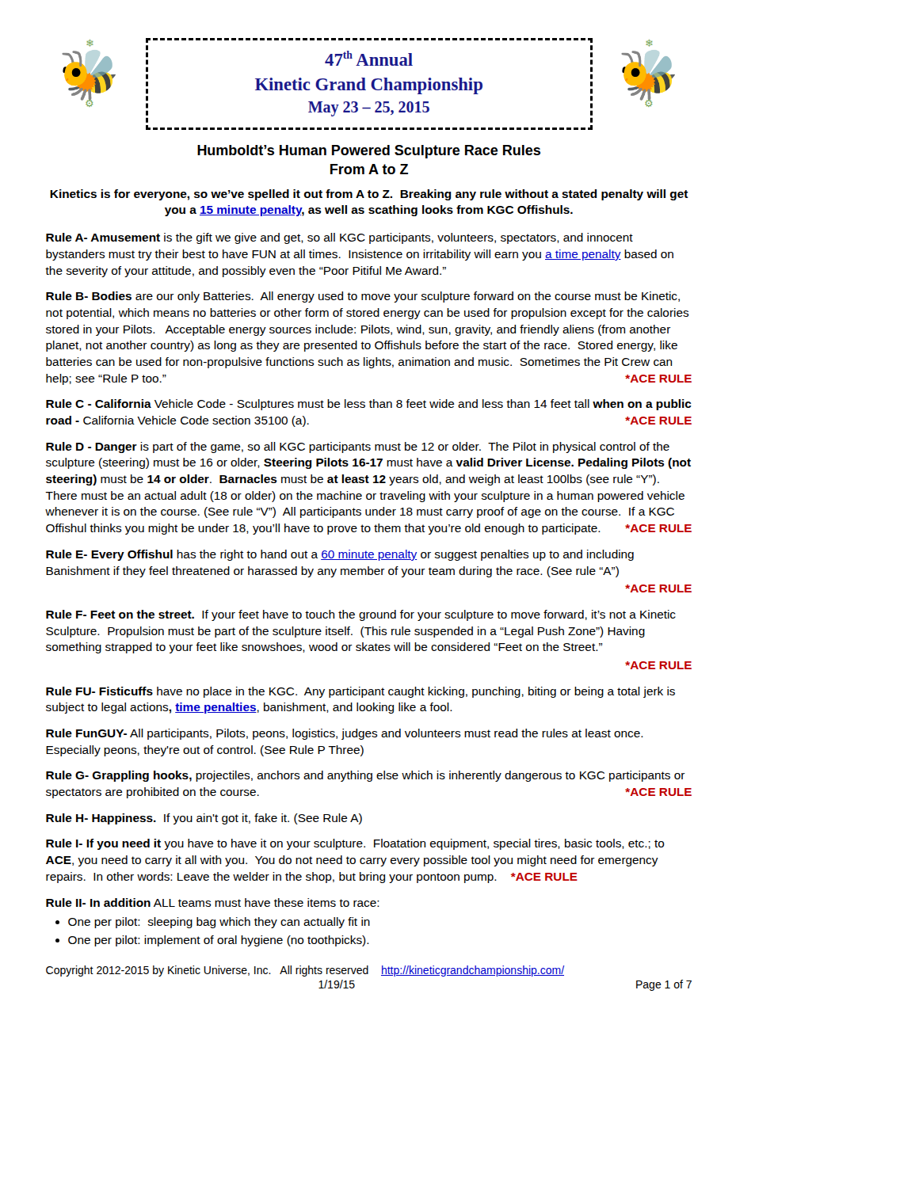❄ 🐝 ⚙
47th Annual
Kinetic Grand Championship
May 23 – 25, 2015
❄ 🐝 ⚙
Humboldt’s Human Powered Sculpture Race Rules
From A to Z
Kinetics is for everyone, so we’ve spelled it out from A to Z. Breaking any rule without a stated penalty will get you a 15 minute penalty, as well as scathing looks from KGC Offishuls.
Rule A- Amusement is the gift we give and get, so all KGC participants, volunteers, spectators, and innocent bystanders must try their best to have FUN at all times. Insistence on irritability will earn you a time penalty based on the severity of your attitude, and possibly even the “Poor Pitiful Me Award.”
Rule B- Bodies are our only Batteries. All energy used to move your sculpture forward on the course must be Kinetic, not potential, which means no batteries or other form of stored energy can be used for propulsion except for the calories stored in your Pilots. Acceptable energy sources include: Pilots, wind, sun, gravity, and friendly aliens (from another planet, not another country) as long as they are presented to Offishuls before the start of the race. Stored energy, like batteries can be used for non-propulsive functions such as lights, animation and music. Sometimes the Pit Crew can help; see “Rule P too.” *ACE RULE
Rule C - California Vehicle Code - Sculptures must be less than 8 feet wide and less than 14 feet tall when on a public road - California Vehicle Code section 35100 (a). *ACE RULE
Rule D - Danger is part of the game, so all KGC participants must be 12 or older. The Pilot in physical control of the sculpture (steering) must be 16 or older, Steering Pilots 16-17 must have a valid Driver License. Pedaling Pilots (not steering) must be 14 or older. Barnacles must be at least 12 years old, and weigh at least 100lbs (see rule “Y”). There must be an actual adult (18 or older) on the machine or traveling with your sculpture in a human powered vehicle whenever it is on the course. (See rule “V”) All participants under 18 must carry proof of age on the course. If a KGC Offishul thinks you might be under 18, you’ll have to prove to them that you’re old enough to participate. *ACE RULE
Rule E- Every Offishul has the right to hand out a 60 minute penalty or suggest penalties up to and including Banishment if they feel threatened or harassed by any member of your team during the race. (See rule “A”)
*ACE RULE
Rule F- Feet on the street. If your feet have to touch the ground for your sculpture to move forward, it’s not a Kinetic Sculpture. Propulsion must be part of the sculpture itself. (This rule suspended in a “Legal Push Zone”) Having something strapped to your feet like snowshoes, wood or skates will be considered “Feet on the Street.”
*ACE RULE
Rule FU- Fisticuffs have no place in the KGC. Any participant caught kicking, punching, biting or being a total jerk is subject to legal actions, time penalties, banishment, and looking like a fool.
Rule FunGUY- All participants, Pilots, peons, logistics, judges and volunteers must read the rules at least once. Especially peons, they're out of control. (See Rule P Three)
Rule G- Grappling hooks, projectiles, anchors and anything else which is inherently dangerous to KGC participants or spectators are prohibited on the course. *ACE RULE
Rule H- Happiness. If you ain't got it, fake it. (See Rule A)
Rule I- If you need it you have to have it on your sculpture. Floatation equipment, special tires, basic tools, etc.; to ACE, you need to carry it all with you. You do not need to carry every possible tool you might need for emergency repairs. In other words: Leave the welder in the shop, but bring your pontoon pump. *ACE RULE
Rule II- In addition ALL teams must have these items to race:
One per pilot: sleeping bag which they can actually fit in
One per pilot: implement of oral hygiene (no toothpicks).
Copyright 2012-2015 by Kinetic Universe, Inc. All rights reserved http://kineticgrandchampionship.com/ 1/19/15
Page 1 of 7